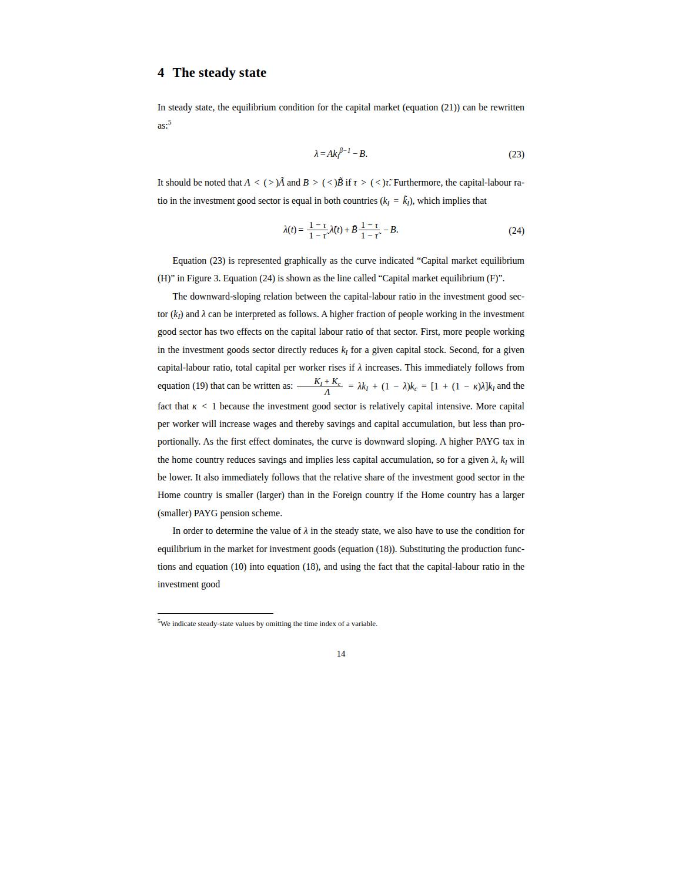4 The steady state
In steady state, the equilibrium condition for the capital market (equation (21)) can be rewritten as:5
λ=AkIβ−1−B. (23)
It should be noted that A < (>)Ã and B > (<)B̃ if τ > (<)τ̃. Furthermore, the capital-labour ratio in the investment good sector is equal in both countries (kI = k̃I), which implies that
λ(t)=1 − τ 1 − τ̃λ̃(t)+B̃1 − τ 1 − τ̃−B. (24)
Equation (23) is represented graphically as the curve indicated “Capital market equilibrium (H)” in Figure 3. Equation (24) is shown as the line called “Capital market equilibrium (F)”.
The downward-sloping relation between the capital-labour ratio in the investment good sector (kI) and λ can be interpreted as follows. A higher fraction of people working in the investment good sector has two effects on the capital labour ratio of that sector. First, more people working in the investment goods sector directly reduces kI for a given capital stock. Second, for a given capital-labour ratio, total capital per worker rises if λ increases. This immediately follows from equation (19) that can be written as: KI + Kc Λ = λkI + (1 − λ)kc = [1 + (1 − κ)λ]kI and the fact that κ < 1 because the investment good sector is relatively capital intensive. More capital per worker will increase wages and thereby savings and capital accumulation, but less than proportionally. As the first effect dominates, the curve is downward sloping. A higher PAYG tax in the home country reduces savings and implies less capital accumulation, so for a given λ, kI will be lower. It also immediately follows that the relative share of the investment good sector in the Home country is smaller (larger) than in the Foreign country if the Home country has a larger (smaller) PAYG pension scheme.
In order to determine the value of λ in the steady state, we also have to use the condition for equilibrium in the market for investment goods (equation (18)). Substituting the production functions and equation (10) into equation (18), and using the fact that the capital-labour ratio in the investment good
5We indicate steady-state values by omitting the time index of a variable.
14